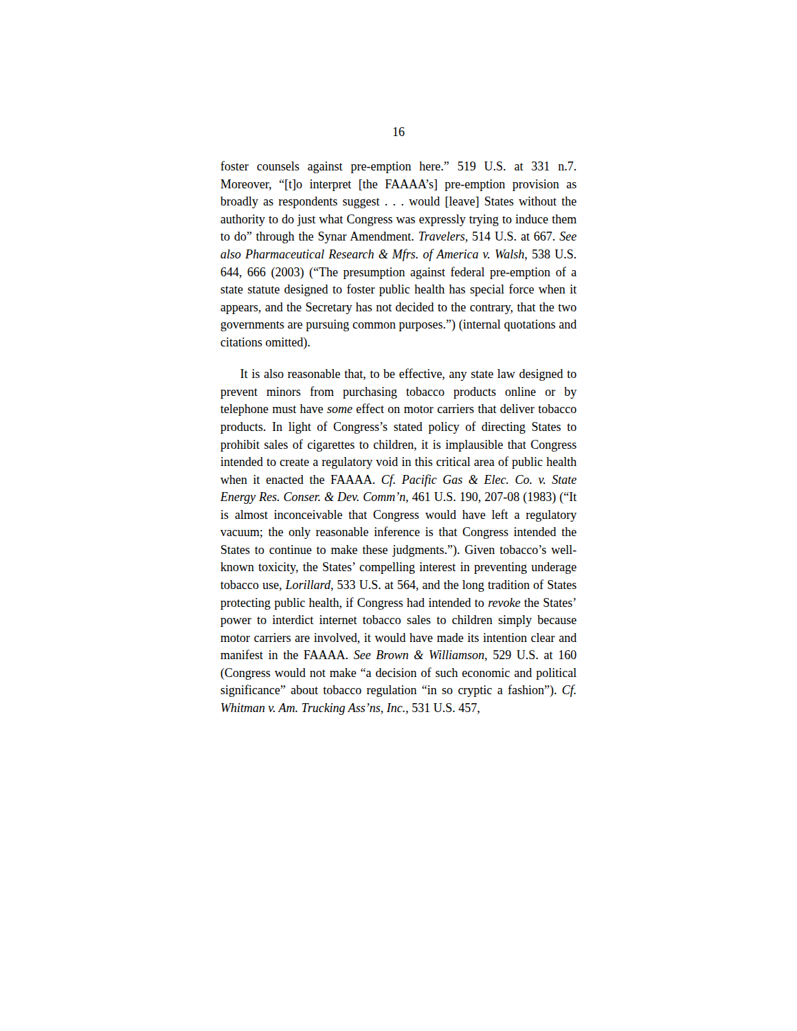16
foster counsels against pre-emption here.” 519 U.S. at 331 n.7. Moreover, “[t]o interpret [the FAAAA’s] pre-emption provision as broadly as respondents suggest . . . would [leave] States without the authority to do just what Congress was expressly trying to induce them to do” through the Synar Amendment. Travelers, 514 U.S. at 667. See also Pharmaceutical Research & Mfrs. of America v. Walsh, 538 U.S. 644, 666 (2003) (“The presumption against federal pre-emption of a state statute designed to foster public health has special force when it appears, and the Secretary has not decided to the contrary, that the two governments are pursuing common purposes.”) (internal quotations and citations omitted).
It is also reasonable that, to be effective, any state law designed to prevent minors from purchasing tobacco products online or by telephone must have some effect on motor carriers that deliver tobacco products. In light of Congress’s stated policy of directing States to prohibit sales of cigarettes to children, it is implausible that Congress intended to create a regulatory void in this critical area of public health when it enacted the FAAAA. Cf. Pacific Gas & Elec. Co. v. State Energy Res. Conser. & Dev. Comm’n, 461 U.S. 190, 207-08 (1983) (“It is almost inconceivable that Congress would have left a regulatory vacuum; the only reasonable inference is that Congress intended the States to continue to make these judgments.”). Given tobacco’s well-known toxicity, the States’ compelling interest in preventing underage tobacco use, Lorillard, 533 U.S. at 564, and the long tradition of States protecting public health, if Congress had intended to revoke the States’ power to interdict internet tobacco sales to children simply because motor carriers are involved, it would have made its intention clear and manifest in the FAAAA. See Brown & Williamson, 529 U.S. at 160 (Congress would not make “a decision of such economic and political significance” about tobacco regulation “in so cryptic a fashion”). Cf. Whitman v. Am. Trucking Ass’ns, Inc., 531 U.S. 457,